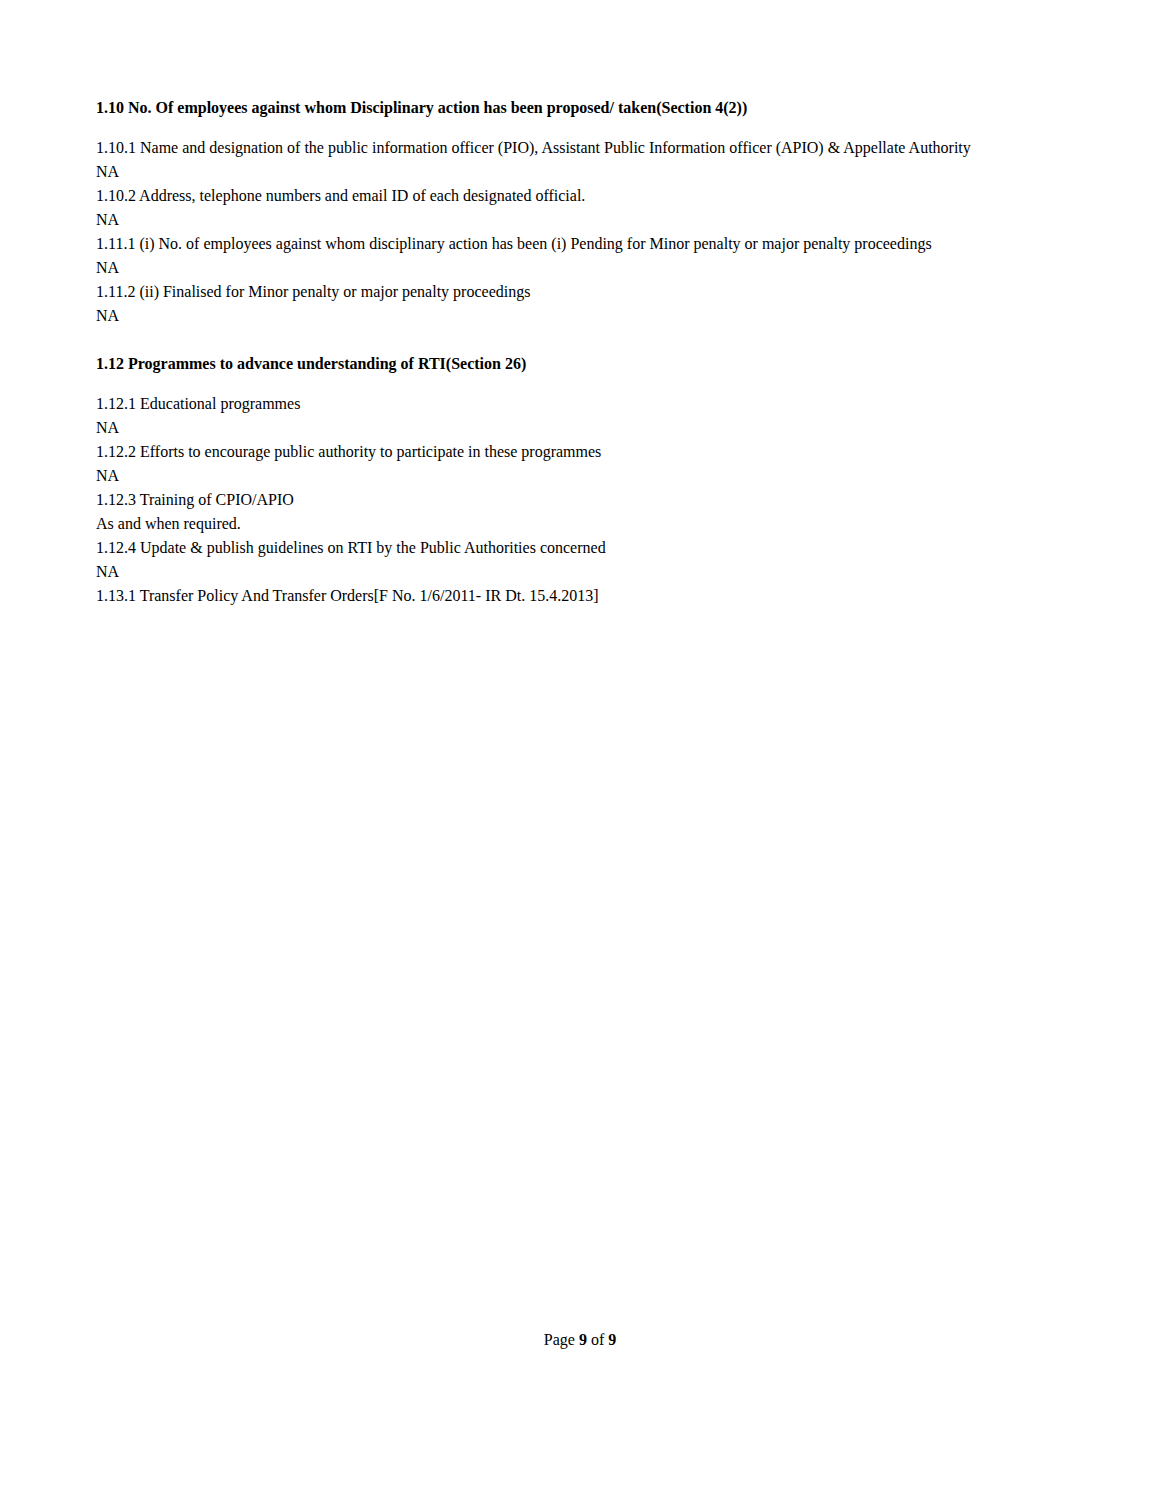1.10 No. Of employees against whom Disciplinary action has been proposed/ taken(Section 4(2))
1.10.1 Name and designation of the public information officer (PIO), Assistant Public Information officer (APIO) & Appellate Authority
NA
1.10.2 Address, telephone numbers and email ID of each designated official.
NA
1.11.1 (i) No. of employees against whom disciplinary action has been (i) Pending for Minor penalty or major penalty proceedings
NA
1.11.2 (ii) Finalised for Minor penalty or major penalty proceedings
NA
1.12 Programmes to advance understanding of RTI(Section 26)
1.12.1 Educational programmes
NA
1.12.2 Efforts to encourage public authority to participate in these programmes
NA
1.12.3 Training of CPIO/APIO
As and when required.
1.12.4 Update & publish guidelines on RTI by the Public Authorities concerned
NA
1.13.1 Transfer Policy And Transfer Orders[F No. 1/6/2011- IR Dt. 15.4.2013]
Page 9 of 9